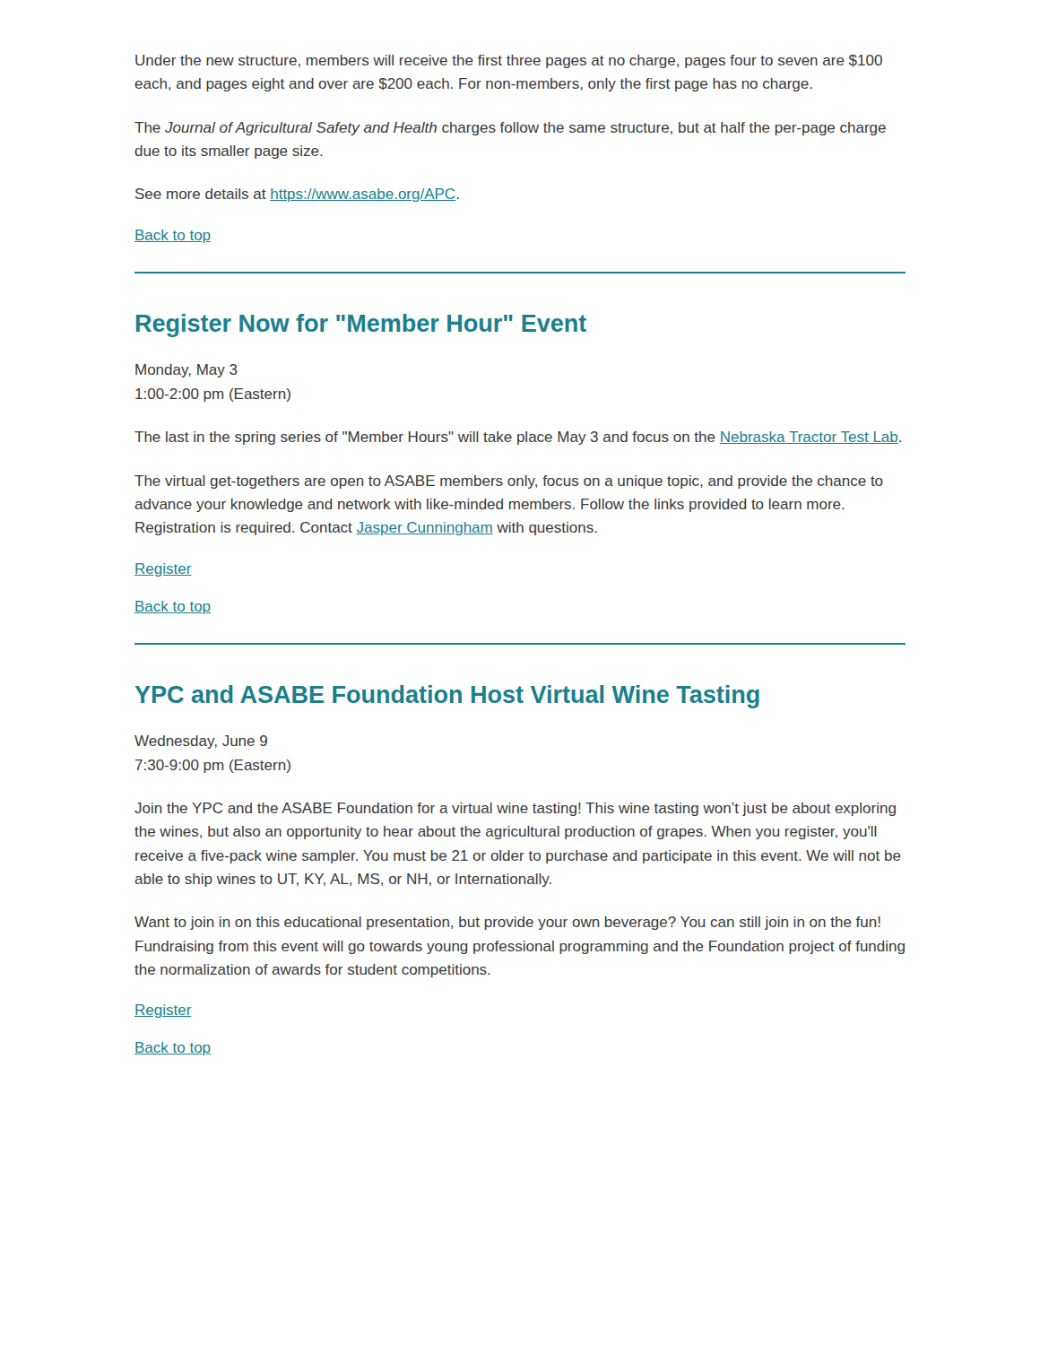Under the new structure, members will receive the first three pages at no charge, pages four to seven are $100 each, and pages eight and over are $200 each. For non-members, only the first page has no charge.
The Journal of Agricultural Safety and Health charges follow the same structure, but at half the per-page charge due to its smaller page size.
See more details at https://www.asabe.org/APC.
Back to top
Register Now for "Member Hour" Event
Monday, May 3
1:00-2:00 pm (Eastern)
The last in the spring series of "Member Hours" will take place May 3 and focus on the Nebraska Tractor Test Lab.
The virtual get-togethers are open to ASABE members only, focus on a unique topic, and provide the chance to advance your knowledge and network with like-minded members. Follow the links provided to learn more. Registration is required. Contact Jasper Cunningham with questions.
Register
Back to top
YPC and ASABE Foundation Host Virtual Wine Tasting
Wednesday, June 9
7:30-9:00 pm (Eastern)
Join the YPC and the ASABE Foundation for a virtual wine tasting! This wine tasting won’t just be about exploring the wines, but also an opportunity to hear about the agricultural production of grapes. When you register, you'll receive a five-pack wine sampler. You must be 21 or older to purchase and participate in this event. We will not be able to ship wines to UT, KY, AL, MS, or NH, or Internationally.
Want to join in on this educational presentation, but provide your own beverage? You can still join in on the fun! Fundraising from this event will go towards young professional programming and the Foundation project of funding the normalization of awards for student competitions.
Register
Back to top